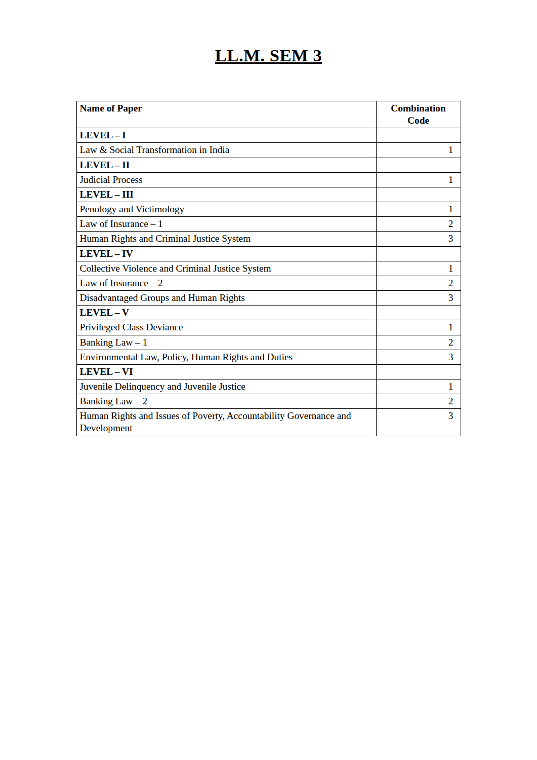LL.M. SEM 3
| Name of Paper | Combination Code |
| --- | --- |
| LEVEL – I | |
| Law & Social Transformation in India | 1 |
| LEVEL – II | |
| Judicial Process | 1 |
| LEVEL – III | |
| Penology and Victimology | 1 |
| Law of Insurance – 1 | 2 |
| Human Rights and Criminal Justice System | 3 |
| LEVEL – IV | |
| Collective Violence and Criminal Justice System | 1 |
| Law of Insurance – 2 | 2 |
| Disadvantaged Groups and Human Rights | 3 |
| LEVEL – V | |
| Privileged Class Deviance | 1 |
| Banking Law – 1 | 2 |
| Environmental Law, Policy, Human Rights and Duties | 3 |
| LEVEL – VI | |
| Juvenile Delinquency and Juvenile Justice | 1 |
| Banking Law – 2 | 2 |
| Human Rights and Issues of Poverty, Accountability Governance and Development | 3 |